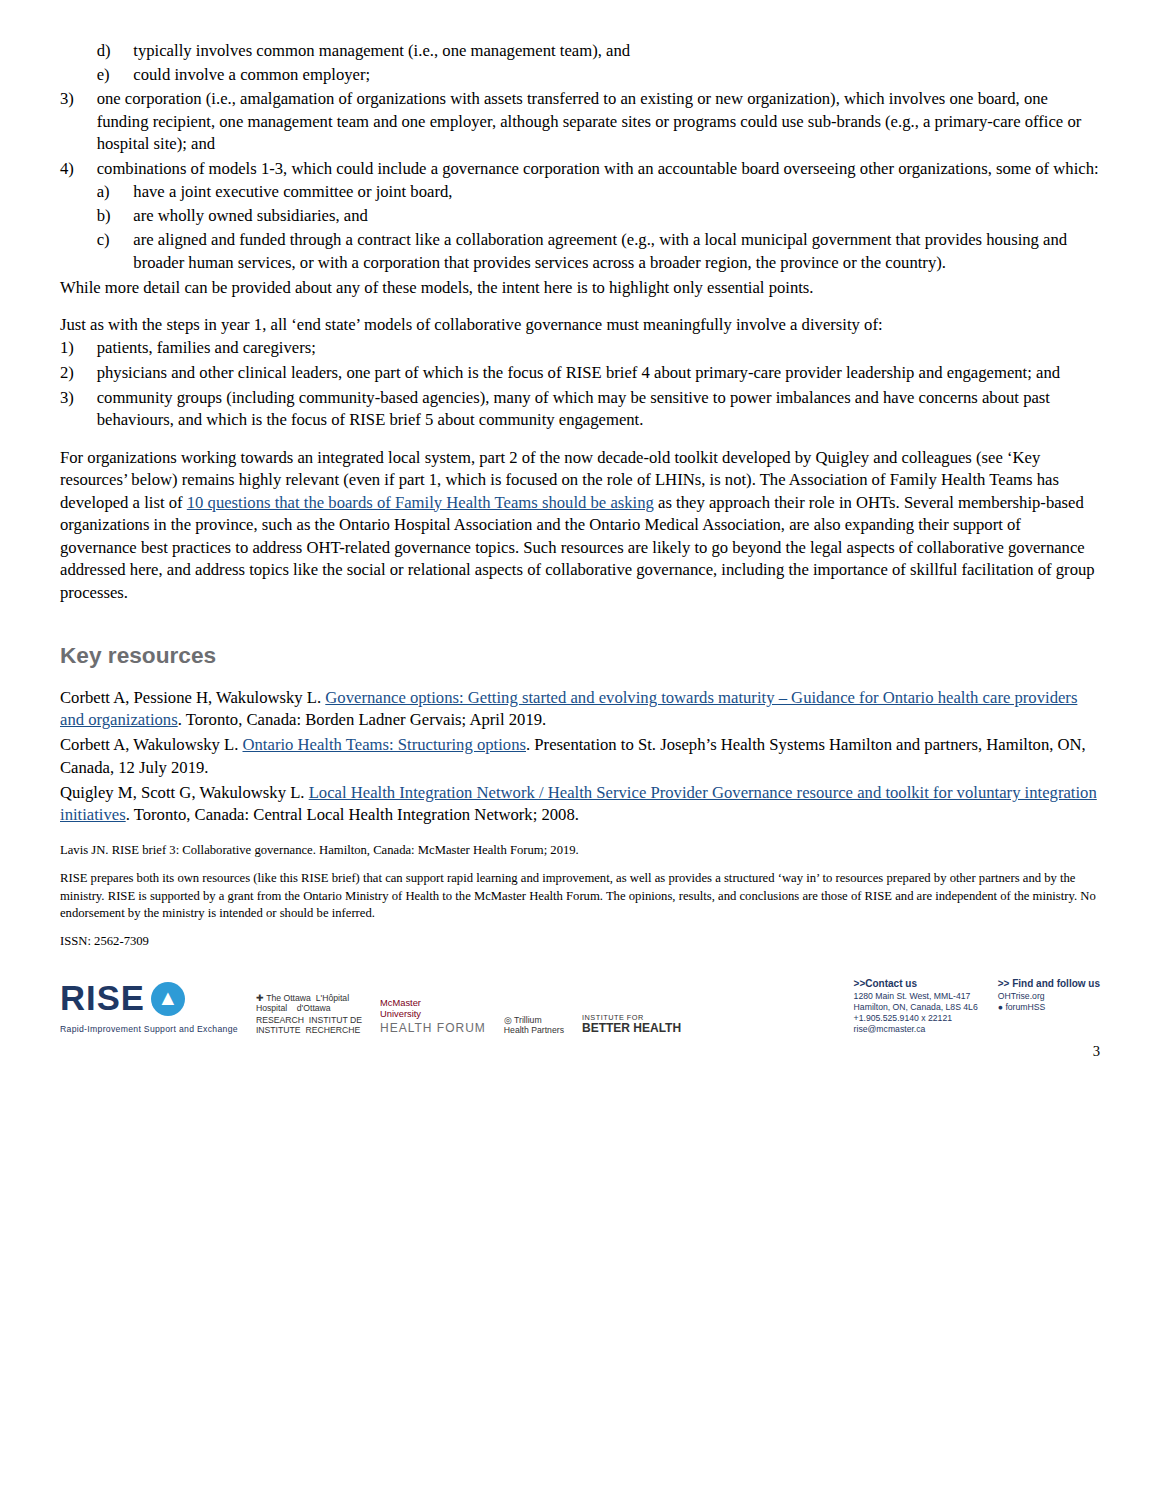d) typically involves common management (i.e., one management team), and
e) could involve a common employer;
3) one corporation (i.e., amalgamation of organizations with assets transferred to an existing or new organization), which involves one board, one funding recipient, one management team and one employer, although separate sites or programs could use sub-brands (e.g., a primary-care office or hospital site); and
4) combinations of models 1-3, which could include a governance corporation with an accountable board overseeing other organizations, some of which:
a) have a joint executive committee or joint board,
b) are wholly owned subsidiaries, and
c) are aligned and funded through a contract like a collaboration agreement (e.g., with a local municipal government that provides housing and broader human services, or with a corporation that provides services across a broader region, the province or the country).
While more detail can be provided about any of these models, the intent here is to highlight only essential points.
Just as with the steps in year 1, all ‘end state’ models of collaborative governance must meaningfully involve a diversity of:
1) patients, families and caregivers;
2) physicians and other clinical leaders, one part of which is the focus of RISE brief 4 about primary-care provider leadership and engagement; and
3) community groups (including community-based agencies), many of which may be sensitive to power imbalances and have concerns about past behaviours, and which is the focus of RISE brief 5 about community engagement.
For organizations working towards an integrated local system, part 2 of the now decade-old toolkit developed by Quigley and colleagues (see ‘Key resources’ below) remains highly relevant (even if part 1, which is focused on the role of LHINs, is not). The Association of Family Health Teams has developed a list of 10 questions that the boards of Family Health Teams should be asking as they approach their role in OHTs. Several membership-based organizations in the province, such as the Ontario Hospital Association and the Ontario Medical Association, are also expanding their support of governance best practices to address OHT-related governance topics. Such resources are likely to go beyond the legal aspects of collaborative governance addressed here, and address topics like the social or relational aspects of collaborative governance, including the importance of skillful facilitation of group processes.
Key resources
Corbett A, Pessione H, Wakulowsky L. Governance options: Getting started and evolving towards maturity – Guidance for Ontario health care providers and organizations. Toronto, Canada: Borden Ladner Gervais; April 2019.
Corbett A, Wakulowsky L. Ontario Health Teams: Structuring options. Presentation to St. Joseph’s Health Systems Hamilton and partners, Hamilton, ON, Canada, 12 July 2019.
Quigley M, Scott G, Wakulowsky L. Local Health Integration Network / Health Service Provider Governance resource and toolkit for voluntary integration initiatives. Toronto, Canada: Central Local Health Integration Network; 2008.
Lavis JN. RISE brief 3: Collaborative governance. Hamilton, Canada: McMaster Health Forum; 2019.
RISE prepares both its own resources (like this RISE brief) that can support rapid learning and improvement, as well as provides a structured ‘way in’ to resources prepared by other partners and by the ministry. RISE is supported by a grant from the Ontario Ministry of Health to the McMaster Health Forum. The opinions, results, and conclusions are those of RISE and are independent of the ministry. No endorsement by the ministry is intended or should be inferred.
ISSN: 2562-7309
RISE ▲
Rapid-Improvement Support and Exchange
✚ The Ottawa L'Hôpital
Hospital d'Ottawa
RESEARCH INSTITUT DE
INSTITUTE RECHERCHE
McMaster
University
HEALTH FORUM
◎ Trillium
Health Partners
INSTITUTE FOR
BETTER HEALTH
>>Contact us
1280 Main St. West, MML-417
Hamilton, ON, Canada, L8S 4L6
+1.905.525.9140 x 22121
rise@mcmaster.ca
>> Find and follow us
OHTrise.org
● forumHSS
3